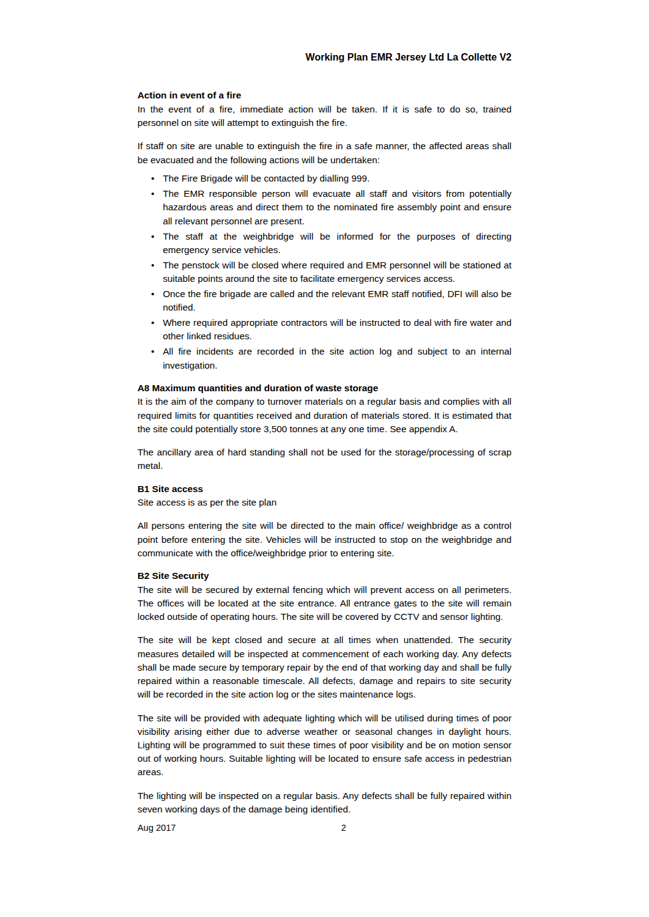Working Plan EMR Jersey Ltd La Collette V2
Action in event of a fire
In the event of a fire, immediate action will be taken. If it is safe to do so, trained personnel on site will attempt to extinguish the fire.
If staff on site are unable to extinguish the fire in a safe manner, the affected areas shall be evacuated and the following actions will be undertaken:
The Fire Brigade will be contacted by dialling 999.
The EMR responsible person will evacuate all staff and visitors from potentially hazardous areas and direct them to the nominated fire assembly point and ensure all relevant personnel are present.
The staff at the weighbridge will be informed for the purposes of directing emergency service vehicles.
The penstock will be closed where required and EMR personnel will be stationed at suitable points around the site to facilitate emergency services access.
Once the fire brigade are called and the relevant EMR staff notified, DFI will also be notified.
Where required appropriate contractors will be instructed to deal with fire water and other linked residues.
All fire incidents are recorded in the site action log and subject to an internal investigation.
A8 Maximum quantities and duration of waste storage
It is the aim of the company to turnover materials on a regular basis and complies with all required limits for quantities received and duration of materials stored. It is estimated that the site could potentially store 3,500 tonnes at any one time. See appendix A.
The ancillary area of hard standing shall not be used for the storage/processing of scrap metal.
B1 Site access
Site access is as per the site plan
All persons entering the site will be directed to the main office/ weighbridge as a control point before entering the site. Vehicles will be instructed to stop on the weighbridge and communicate with the office/weighbridge prior to entering site.
B2 Site Security
The site will be secured by external fencing which will prevent access on all perimeters. The offices will be located at the site entrance. All entrance gates to the site will remain locked outside of operating hours. The site will be covered by CCTV and sensor lighting.
The site will be kept closed and secure at all times when unattended. The security measures detailed will be inspected at commencement of each working day. Any defects shall be made secure by temporary repair by the end of that working day and shall be fully repaired within a reasonable timescale. All defects, damage and repairs to site security will be recorded in the site action log or the sites maintenance logs.
The site will be provided with adequate lighting which will be utilised during times of poor visibility arising either due to adverse weather or seasonal changes in daylight hours. Lighting will be programmed to suit these times of poor visibility and be on motion sensor out of working hours. Suitable lighting will be located to ensure safe access in pedestrian areas.
The lighting will be inspected on a regular basis. Any defects shall be fully repaired within seven working days of the damage being identified.
Aug 2017
2